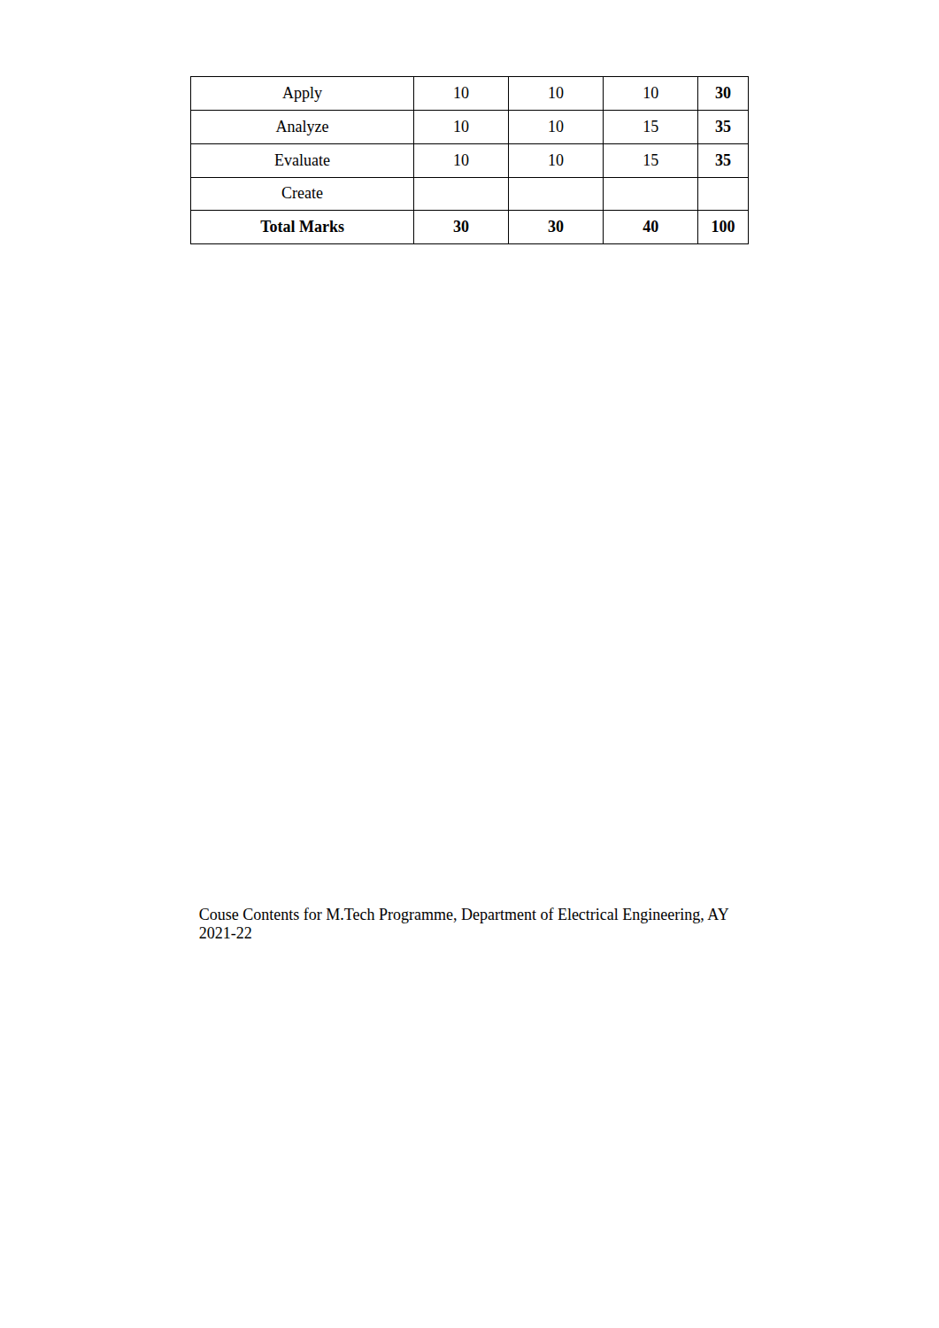| Apply | 10 | 10 | 10 | 30 |
| Analyze | 10 | 10 | 15 | 35 |
| Evaluate | 10 | 10 | 15 | 35 |
| Create | | | | |
| Total Marks | 30 | 30 | 40 | 100 |
Couse Contents for M.Tech Programme, Department of Electrical Engineering, AY 2021-22